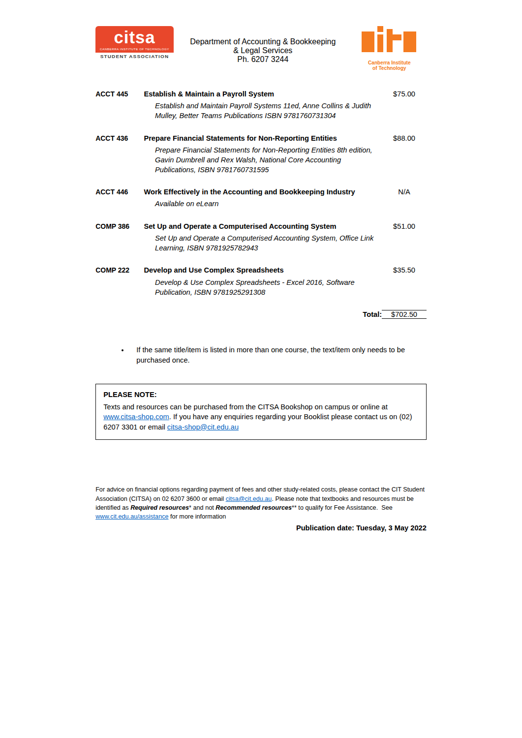citsa Canberra Institute of Technology
Student Association
Department of Accounting & Bookkeeping & Legal Services Ph. 6207 3244
Canberra Institute
of Technology
| ACCT 445 | Establish & Maintain a Payroll System Establish and Maintain Payroll Systems 11ed, Anne Collins & Judith Mulley, Better Teams Publications ISBN 9781760731304 | $75.00 |
| ACCT 436 | Prepare Financial Statements for Non-Reporting Entities Prepare Financial Statements for Non-Reporting Entities 8th edition, Gavin Dumbrell and Rex Walsh, National Core Accounting Publications, ISBN 9781760731595 | $88.00 |
| ACCT 446 | Work Effectively in the Accounting and Bookkeeping Industry Available on eLearn | N/A |
| COMP 386 | Set Up and Operate a Computerised Accounting System Set Up and Operate a Computerised Accounting System, Office Link Learning, ISBN 9781925782943 | $51.00 |
| COMP 222 | Develop and Use Complex Spreadsheets Develop & Use Complex Spreadsheets - Excel 2016, Software Publication, ISBN 9781925291308 | $35.50 |
| | Total: | $702.50 |
If the same title/item is listed in more than one course, the text/item only needs to be purchased once.
PLEASE NOTE:
Texts and resources can be purchased from the CITSA Bookshop on campus or online at www.citsa-shop.com. If you have any enquiries regarding your Booklist please contact us on (02) 6207 3301 or email citsa-shop@cit.edu.au
For advice on financial options regarding payment of fees and other study-related costs, please contact the CIT Student Association (CITSA) on 02 6207 3600 or email citsa@cit.edu.au. Please note that textbooks and resources must be identified as Required resources* and not Recommended resources** to qualify for Fee Assistance. See www.cit.edu.au/assistance for more information
Publication date: Tuesday, 3 May 2022